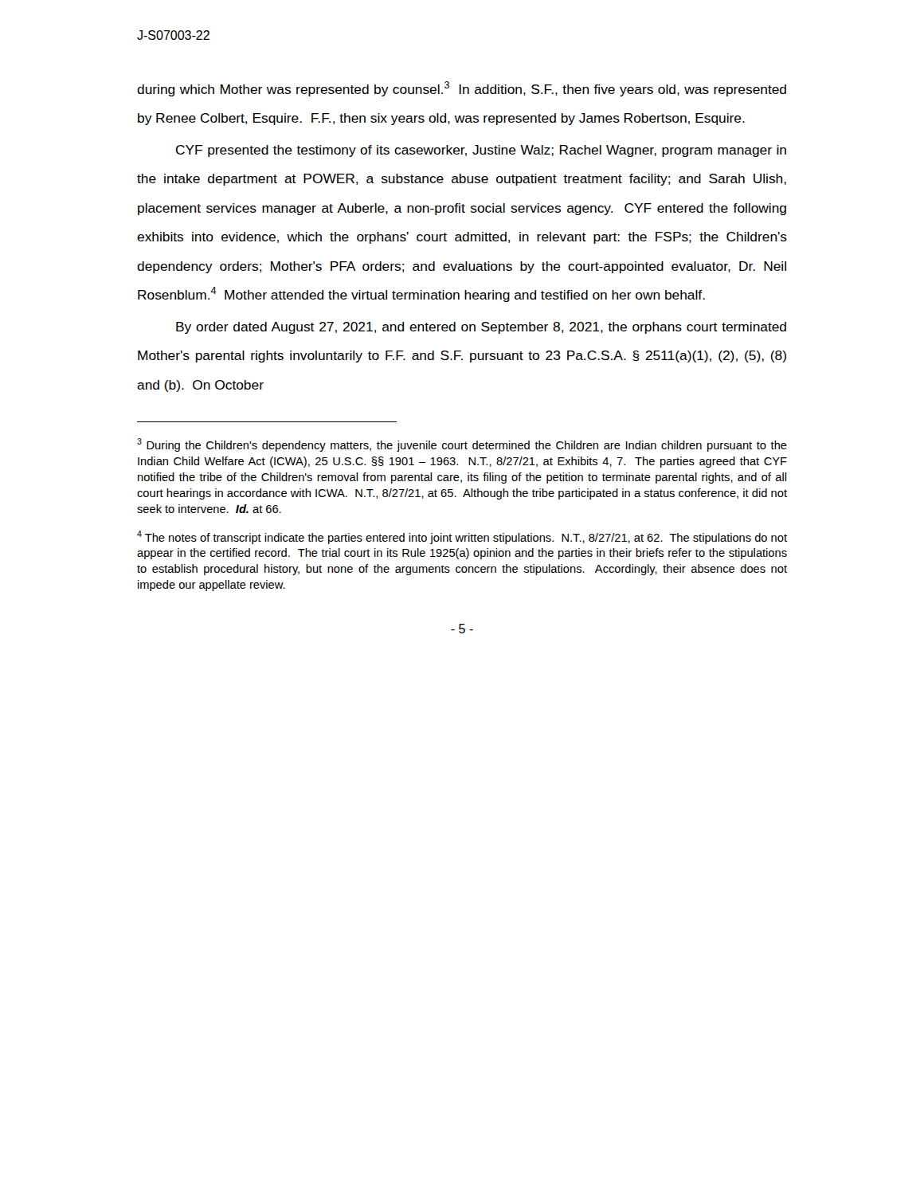J-S07003-22
during which Mother was represented by counsel.3 In addition, S.F., then five years old, was represented by Renee Colbert, Esquire. F.F., then six years old, was represented by James Robertson, Esquire.
CYF presented the testimony of its caseworker, Justine Walz; Rachel Wagner, program manager in the intake department at POWER, a substance abuse outpatient treatment facility; and Sarah Ulish, placement services manager at Auberle, a non-profit social services agency. CYF entered the following exhibits into evidence, which the orphans' court admitted, in relevant part: the FSPs; the Children's dependency orders; Mother's PFA orders; and evaluations by the court-appointed evaluator, Dr. Neil Rosenblum.4 Mother attended the virtual termination hearing and testified on her own behalf.
By order dated August 27, 2021, and entered on September 8, 2021, the orphans court terminated Mother's parental rights involuntarily to F.F. and S.F. pursuant to 23 Pa.C.S.A. § 2511(a)(1), (2), (5), (8) and (b). On October
3 During the Children's dependency matters, the juvenile court determined the Children are Indian children pursuant to the Indian Child Welfare Act (ICWA), 25 U.S.C. §§ 1901 – 1963. N.T., 8/27/21, at Exhibits 4, 7. The parties agreed that CYF notified the tribe of the Children's removal from parental care, its filing of the petition to terminate parental rights, and of all court hearings in accordance with ICWA. N.T., 8/27/21, at 65. Although the tribe participated in a status conference, it did not seek to intervene. Id. at 66.
4 The notes of transcript indicate the parties entered into joint written stipulations. N.T., 8/27/21, at 62. The stipulations do not appear in the certified record. The trial court in its Rule 1925(a) opinion and the parties in their briefs refer to the stipulations to establish procedural history, but none of the arguments concern the stipulations. Accordingly, their absence does not impede our appellate review.
- 5 -